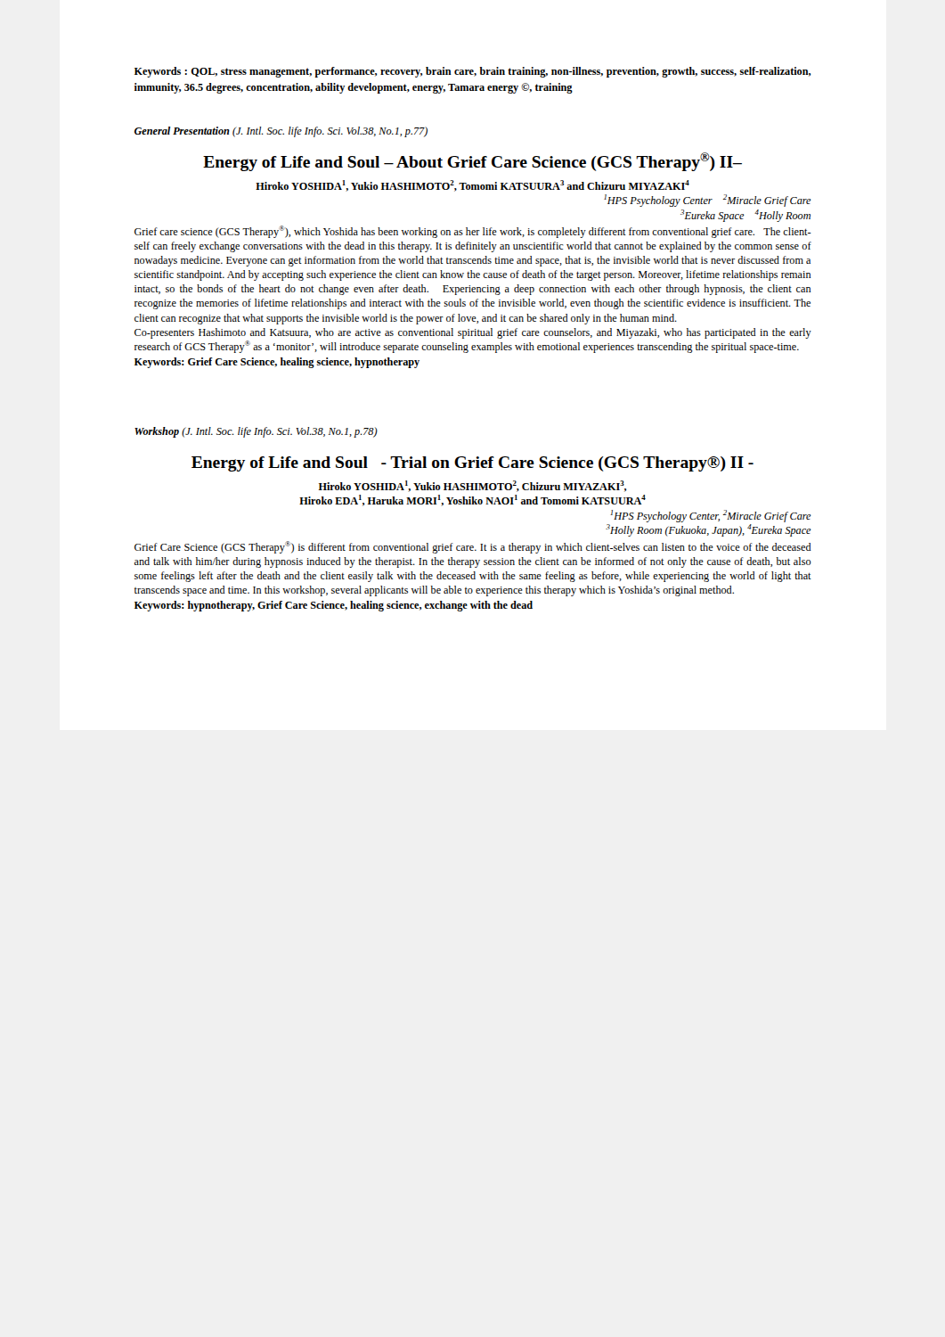Keywords : QOL, stress management, performance, recovery, brain care, brain training, non-illness, prevention, growth, success, self-realization, immunity, 36.5 degrees, concentration, ability development, energy, Tamara energy ©, training
General Presentation (J. Intl. Soc. life Info. Sci. Vol.38, No.1, p.77)
Energy of Life and Soul – About Grief Care Science (GCS Therapy®) II–
Hiroko YOSHIDA1, Yukio HASHIMOTO2, Tomomi KATSUURA3 and Chizuru MIYAZAKI4
1HPS Psychology Center 2Miracle Grief Care
3Eureka Space 4Holly Room
Grief care science (GCS Therapy®), which Yoshida has been working on as her life work, is completely different from conventional grief care. The client-self can freely exchange conversations with the dead in this therapy. It is definitely an unscientific world that cannot be explained by the common sense of nowadays medicine. Everyone can get information from the world that transcends time and space, that is, the invisible world that is never discussed from a scientific standpoint. And by accepting such experience the client can know the cause of death of the target person. Moreover, lifetime relationships remain intact, so the bonds of the heart do not change even after death. Experiencing a deep connection with each other through hypnosis, the client can recognize the memories of lifetime relationships and interact with the souls of the invisible world, even though the scientific evidence is insufficient. The client can recognize that what supports the invisible world is the power of love, and it can be shared only in the human mind.
Co-presenters Hashimoto and Katsuura, who are active as conventional spiritual grief care counselors, and Miyazaki, who has participated in the early research of GCS Therapy® as a ‘monitor’, will introduce separate counseling examples with emotional experiences transcending the spiritual space-time.
Keywords: Grief Care Science, healing science, hypnotherapy
Workshop (J. Intl. Soc. life Info. Sci. Vol.38, No.1, p.78)
Energy of Life and Soul - Trial on Grief Care Science (GCS Therapy®) II -
Hiroko YOSHIDA1, Yukio HASHIMOTO2, Chizuru MIYAZAKI3,
Hiroko EDA1, Haruka MORI1, Yoshiko NAOI1 and Tomomi KATSUURA4
1HPS Psychology Center, 2Miracle Grief Care
3Holly Room (Fukuoka, Japan), 4Eureka Space
Grief Care Science (GCS Therapy®) is different from conventional grief care. It is a therapy in which client-selves can listen to the voice of the deceased and talk with him/her during hypnosis induced by the therapist. In the therapy session the client can be informed of not only the cause of death, but also some feelings left after the death and the client easily talk with the deceased with the same feeling as before, while experiencing the world of light that transcends space and time. In this workshop, several applicants will be able to experience this therapy which is Yoshida’s original method.
Keywords: hypnotherapy, Grief Care Science, healing science, exchange with the dead